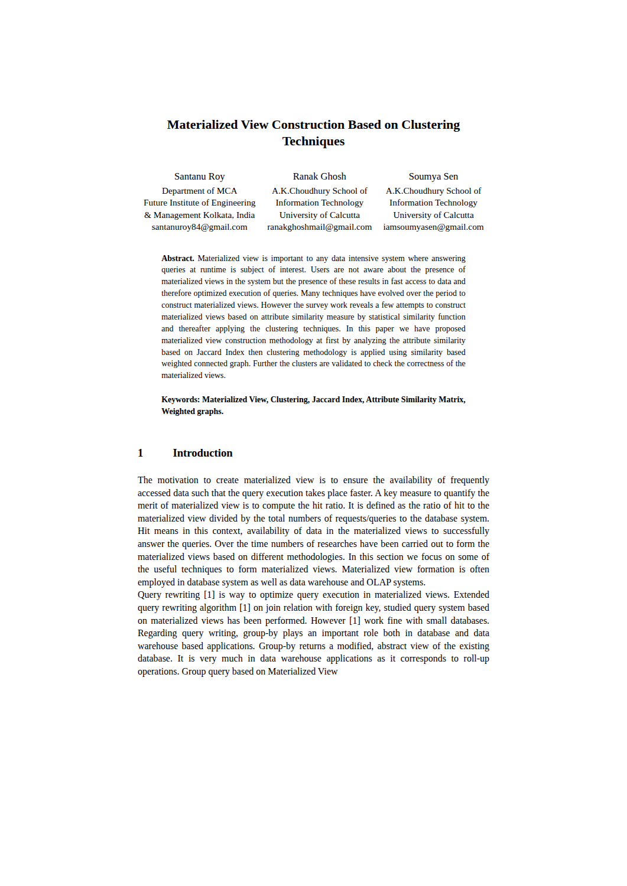Materialized View Construction Based on Clustering
Techniques
| Santanu Roy Department of MCA Future Institute of Engineering & Management Kolkata, India santanuroy84@gmail.com | Ranak Ghosh A.K.Choudhury School of Information Technology University of Calcutta ranakghoshmail@gmail.com | Soumya Sen A.K.Choudhury School of Information Technology University of Calcutta iamsoumyasen@gmail.com |
Abstract. Materialized view is important to any data intensive system where answering queries at runtime is subject of interest. Users are not aware about the presence of materialized views in the system but the presence of these results in fast access to data and therefore optimized execution of queries. Many techniques have evolved over the period to construct materialized views. However the survey work reveals a few attempts to construct materialized views based on attribute similarity measure by statistical similarity function and thereafter applying the clustering techniques. In this paper we have proposed materialized view construction methodology at first by analyzing the attribute similarity based on Jaccard Index then clustering methodology is applied using similarity based weighted connected graph. Further the clusters are validated to check the correctness of the materialized views.
Keywords: Materialized View, Clustering, Jaccard Index, Attribute Similarity Matrix, Weighted graphs.
1 Introduction
The motivation to create materialized view is to ensure the availability of frequently accessed data such that the query execution takes place faster. A key measure to quantify the merit of materialized view is to compute the hit ratio. It is defined as the ratio of hit to the materialized view divided by the total numbers of requests/queries to the database system. Hit means in this context, availability of data in the materialized views to successfully answer the queries. Over the time numbers of researches have been carried out to form the materialized views based on different methodologies. In this section we focus on some of the useful techniques to form materialized views. Materialized view formation is often employed in database system as well as data warehouse and OLAP systems.
Query rewriting [1] is way to optimize query execution in materialized views. Extended query rewriting algorithm [1] on join relation with foreign key, studied query system based on materialized views has been performed. However [1] work fine with small databases. Regarding query writing, group-by plays an important role both in database and data warehouse based applications. Group-by returns a modified, abstract view of the existing database. It is very much in data warehouse applications as it corresponds to roll-up operations. Group query based on Materialized View